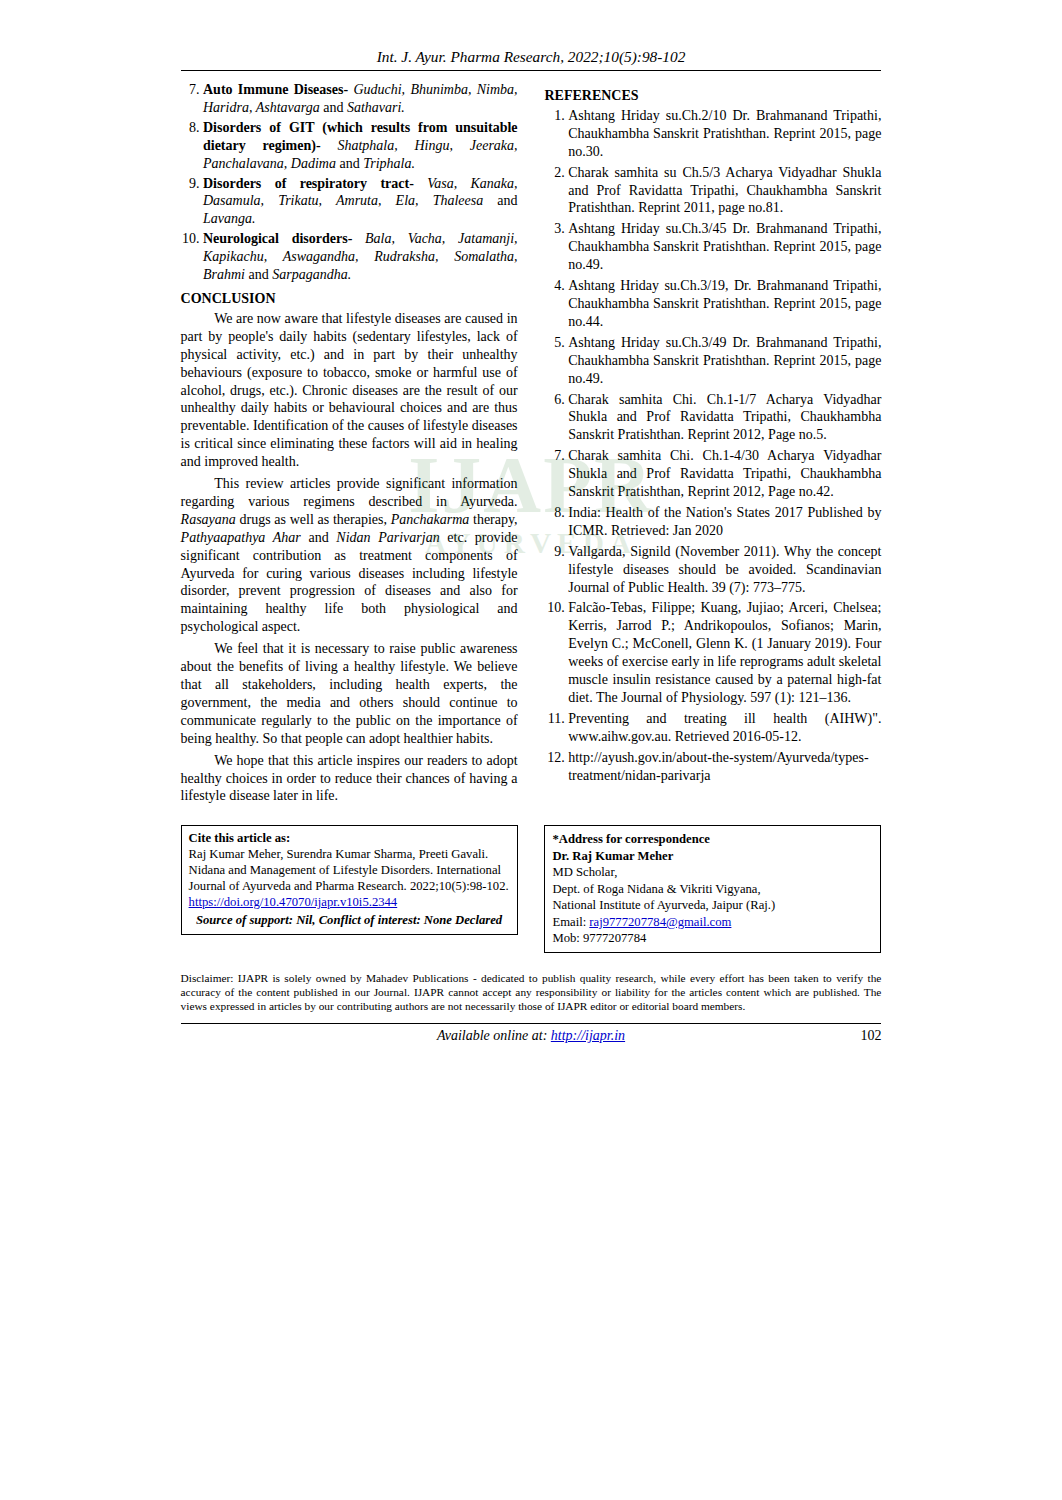Int. J. Ayur. Pharma Research, 2022;10(5):98-102
IJAPR AYURVEDA
Auto Immune Diseases- Guduchi, Bhunimba, Nimba, Haridra, Ashtavarga and Sathavari.
Disorders of GIT (which results from unsuitable dietary regimen)- Shatphala, Hingu, Jeeraka, Panchalavana, Dadima and Triphala.
Disorders of respiratory tract- Vasa, Kanaka, Dasamula, Trikatu, Amruta, Ela, Thaleesa and Lavanga.
Neurological disorders- Bala, Vacha, Jatamanji, Kapikachu, Aswagandha, Rudraksha, Somalatha, Brahmi and Sarpagandha.
Conclusion
We are now aware that lifestyle diseases are caused in part by people's daily habits (sedentary lifestyles, lack of physical activity, etc.) and in part by their unhealthy behaviours (exposure to tobacco, smoke or harmful use of alcohol, drugs, etc.). Chronic diseases are the result of our unhealthy daily habits or behavioural choices and are thus preventable. Identification of the causes of lifestyle diseases is critical since eliminating these factors will aid in healing and improved health.
This review articles provide significant information regarding various regimens described in Ayurveda. Rasayana drugs as well as therapies, Panchakarma therapy, Pathyaapathya Ahar and Nidan Parivarjan etc. provide significant contribution as treatment components of Ayurveda for curing various diseases including lifestyle disorder, prevent progression of diseases and also for maintaining healthy life both physiological and psychological aspect.
We feel that it is necessary to raise public awareness about the benefits of living a healthy lifestyle. We believe that all stakeholders, including health experts, the government, the media and others should continue to communicate regularly to the public on the importance of being healthy. So that people can adopt healthier habits.
We hope that this article inspires our readers to adopt healthy choices in order to reduce their chances of having a lifestyle disease later in life.
References
Ashtang Hriday su.Ch.2/10 Dr. Brahmanand Tripathi, Chaukhambha Sanskrit Pratishthan. Reprint 2015, page no.30.
Charak samhita su Ch.5/3 Acharya Vidyadhar Shukla and Prof Ravidatta Tripathi, Chaukhambha Sanskrit Pratishthan. Reprint 2011, page no.81.
Ashtang Hriday su.Ch.3/45 Dr. Brahmanand Tripathi, Chaukhambha Sanskrit Pratishthan. Reprint 2015, page no.49.
Ashtang Hriday su.Ch.3/19, Dr. Brahmanand Tripathi, Chaukhambha Sanskrit Pratishthan. Reprint 2015, page no.44.
Ashtang Hriday su.Ch.3/49 Dr. Brahmanand Tripathi, Chaukhambha Sanskrit Pratishthan. Reprint 2015, page no.49.
Charak samhita Chi. Ch.1-1/7 Acharya Vidyadhar Shukla and Prof Ravidatta Tripathi, Chaukhambha Sanskrit Pratishthan. Reprint 2012, Page no.5.
Charak samhita Chi. Ch.1-4/30 Acharya Vidyadhar Shukla and Prof Ravidatta Tripathi, Chaukhambha Sanskrit Pratishthan, Reprint 2012, Page no.42.
India: Health of the Nation's States 2017 Published by ICMR. Retrieved: Jan 2020
Vallgarda, Signild (November 2011). Why the concept lifestyle diseases should be avoided. Scandinavian Journal of Public Health. 39 (7): 773–775.
Falcão-Tebas, Filippe; Kuang, Jujiao; Arceri, Chelsea; Kerris, Jarrod P.; Andrikopoulos, Sofianos; Marin, Evelyn C.; McConell, Glenn K. (1 January 2019). Four weeks of exercise early in life reprograms adult skeletal muscle insulin resistance caused by a paternal high-fat diet. The Journal of Physiology. 597 (1): 121–136.
Preventing and treating ill health (AIHW)". www.aihw.gov.au. Retrieved 2016-05-12.
http://ayush.gov.in/about-the-system/Ayurveda/types-treatment/nidan-parivarja
Cite this article as:
Raj Kumar Meher, Surendra Kumar Sharma, Preeti Gavali. Nidana and Management of Lifestyle Disorders. International Journal of Ayurveda and Pharma Research. 2022;10(5):98-102.
https://doi.org/10.47070/ijapr.v10i5.2344
Source of support: Nil, Conflict of interest: None Declared
*Address for correspondence
Dr. Raj Kumar Meher
MD Scholar,
Dept. of Roga Nidana & Vikriti Vigyana,
National Institute of Ayurveda, Jaipur (Raj.)
Email: raj9777207784@gmail.com
Mob: 9777207784
Disclaimer: IJAPR is solely owned by Mahadev Publications - dedicated to publish quality research, while every effort has been taken to verify the accuracy of the content published in our Journal. IJAPR cannot accept any responsibility or liability for the articles content which are published. The views expressed in articles by our contributing authors are not necessarily those of IJAPR editor or editorial board members.
Available online at: http://ijapr.in 102